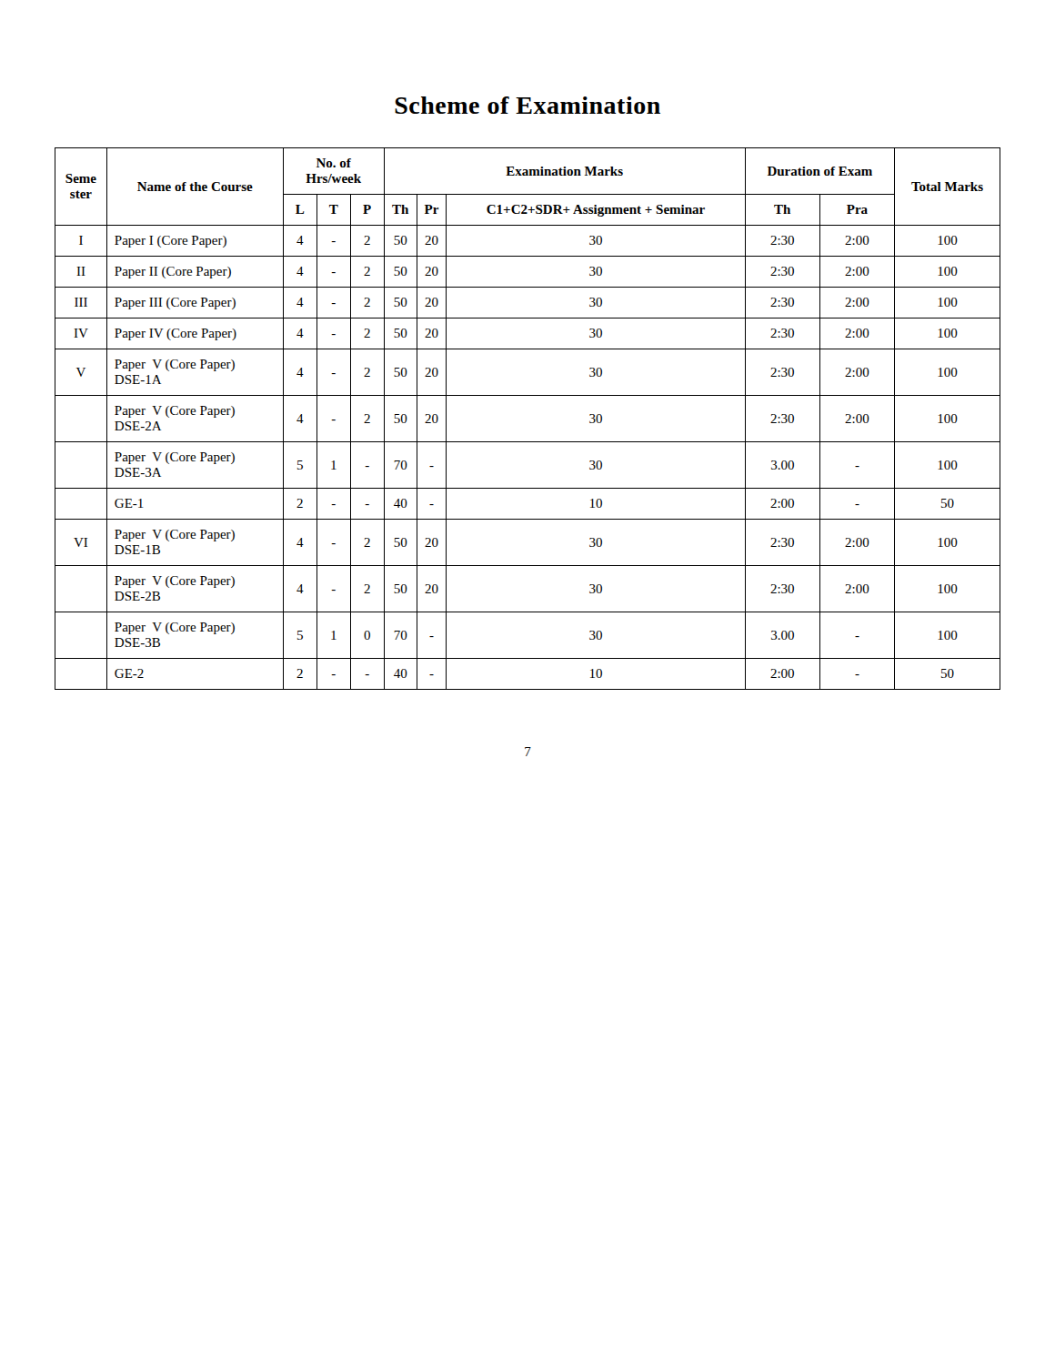Scheme of Examination
| Seme ster | Name of the Course | No. of Hrs/week | Examination Marks | Duration of Exam | Total Marks |
| --- | --- | --- | --- | --- | --- |
| L | T | P | Th | Pr | C1+C2+SDR+ Assignment + Seminar | Th | Pra |
| I | Paper I (Core Paper) | 4 | - | 2 | 50 | 20 | 30 | 2:30 | 2:00 | 100 |
| II | Paper II (Core Paper) | 4 | - | 2 | 50 | 20 | 30 | 2:30 | 2:00 | 100 |
| III | Paper III (Core Paper) | 4 | - | 2 | 50 | 20 | 30 | 2:30 | 2:00 | 100 |
| IV | Paper IV (Core Paper) | 4 | - | 2 | 50 | 20 | 30 | 2:30 | 2:00 | 100 |
| V | Paper V (Core Paper) DSE-1A | 4 | - | 2 | 50 | 20 | 30 | 2:30 | 2:00 | 100 |
| | Paper V (Core Paper) DSE-2A | 4 | - | 2 | 50 | 20 | 30 | 2:30 | 2:00 | 100 |
| | Paper V (Core Paper) DSE-3A | 5 | 1 | - | 70 | - | 30 | 3.00 | - | 100 |
| | GE-1 | 2 | - | - | 40 | - | 10 | 2:00 | - | 50 |
| VI | Paper V (Core Paper) DSE-1B | 4 | - | 2 | 50 | 20 | 30 | 2:30 | 2:00 | 100 |
| | Paper V (Core Paper) DSE-2B | 4 | - | 2 | 50 | 20 | 30 | 2:30 | 2:00 | 100 |
| | Paper V (Core Paper) DSE-3B | 5 | 1 | 0 | 70 | - | 30 | 3.00 | - | 100 |
| | GE-2 | 2 | - | - | 40 | - | 10 | 2:00 | - | 50 |
7